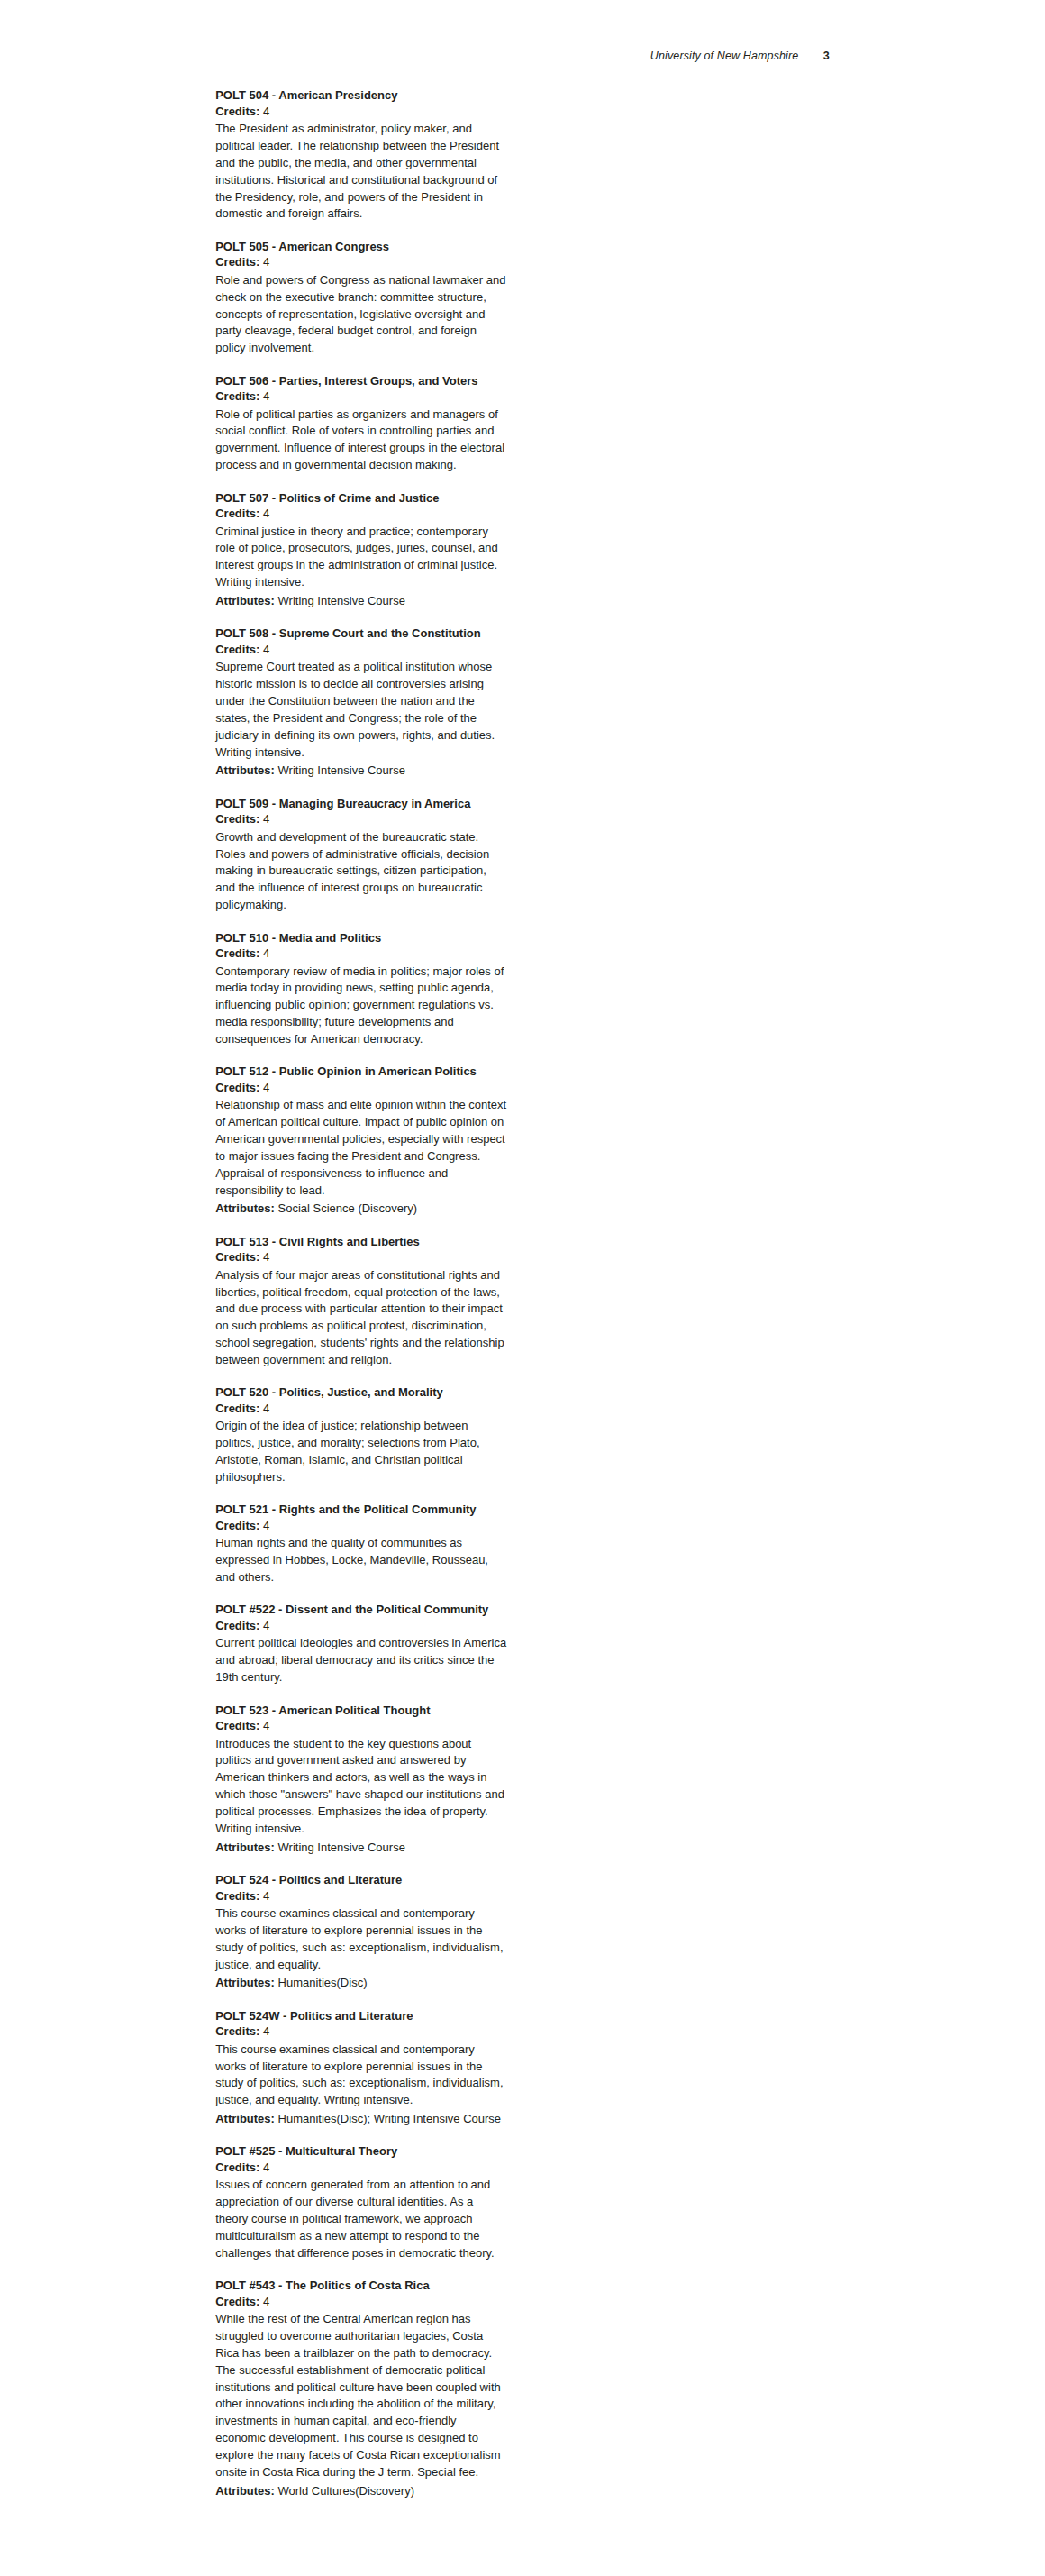University of New Hampshire 3
POLT 504 - American Presidency
Credits: 4
The President as administrator, policy maker, and political leader. The relationship between the President and the public, the media, and other governmental institutions. Historical and constitutional background of the Presidency, role, and powers of the President in domestic and foreign affairs.
POLT 505 - American Congress
Credits: 4
Role and powers of Congress as national lawmaker and check on the executive branch: committee structure, concepts of representation, legislative oversight and party cleavage, federal budget control, and foreign policy involvement.
POLT 506 - Parties, Interest Groups, and Voters
Credits: 4
Role of political parties as organizers and managers of social conflict. Role of voters in controlling parties and government. Influence of interest groups in the electoral process and in governmental decision making.
POLT 507 - Politics of Crime and Justice
Credits: 4
Criminal justice in theory and practice; contemporary role of police, prosecutors, judges, juries, counsel, and interest groups in the administration of criminal justice. Writing intensive.
Attributes: Writing Intensive Course
POLT 508 - Supreme Court and the Constitution
Credits: 4
Supreme Court treated as a political institution whose historic mission is to decide all controversies arising under the Constitution between the nation and the states, the President and Congress; the role of the judiciary in defining its own powers, rights, and duties. Writing intensive.
Attributes: Writing Intensive Course
POLT 509 - Managing Bureaucracy in America
Credits: 4
Growth and development of the bureaucratic state. Roles and powers of administrative officials, decision making in bureaucratic settings, citizen participation, and the influence of interest groups on bureaucratic policymaking.
POLT 510 - Media and Politics
Credits: 4
Contemporary review of media in politics; major roles of media today in providing news, setting public agenda, influencing public opinion; government regulations vs. media responsibility; future developments and consequences for American democracy.
POLT 512 - Public Opinion in American Politics
Credits: 4
Relationship of mass and elite opinion within the context of American political culture. Impact of public opinion on American governmental policies, especially with respect to major issues facing the President and Congress. Appraisal of responsiveness to influence and responsibility to lead.
Attributes: Social Science (Discovery)
POLT 513 - Civil Rights and Liberties
Credits: 4
Analysis of four major areas of constitutional rights and liberties, political freedom, equal protection of the laws, and due process with particular attention to their impact on such problems as political protest, discrimination, school segregation, students' rights and the relationship between government and religion.
POLT 520 - Politics, Justice, and Morality
Credits: 4
Origin of the idea of justice; relationship between politics, justice, and morality; selections from Plato, Aristotle, Roman, Islamic, and Christian political philosophers.
POLT 521 - Rights and the Political Community
Credits: 4
Human rights and the quality of communities as expressed in Hobbes, Locke, Mandeville, Rousseau, and others.
POLT #522 - Dissent and the Political Community
Credits: 4
Current political ideologies and controversies in America and abroad; liberal democracy and its critics since the 19th century.
POLT 523 - American Political Thought
Credits: 4
Introduces the student to the key questions about politics and government asked and answered by American thinkers and actors, as well as the ways in which those "answers" have shaped our institutions and political processes. Emphasizes the idea of property. Writing intensive.
Attributes: Writing Intensive Course
POLT 524 - Politics and Literature
Credits: 4
This course examines classical and contemporary works of literature to explore perennial issues in the study of politics, such as: exceptionalism, individualism, justice, and equality.
Attributes: Humanities(Disc)
POLT 524W - Politics and Literature
Credits: 4
This course examines classical and contemporary works of literature to explore perennial issues in the study of politics, such as: exceptionalism, individualism, justice, and equality. Writing intensive.
Attributes: Humanities(Disc); Writing Intensive Course
POLT #525 - Multicultural Theory
Credits: 4
Issues of concern generated from an attention to and appreciation of our diverse cultural identities. As a theory course in political framework, we approach multiculturalism as a new attempt to respond to the challenges that difference poses in democratic theory.
POLT #543 - The Politics of Costa Rica
Credits: 4
While the rest of the Central American region has struggled to overcome authoritarian legacies, Costa Rica has been a trailblazer on the path to democracy. The successful establishment of democratic political institutions and political culture have been coupled with other innovations including the abolition of the military, investments in human capital, and eco-friendly economic development. This course is designed to explore the many facets of Costa Rican exceptionalism onsite in Costa Rica during the J term. Special fee.
Attributes: World Cultures(Discovery)